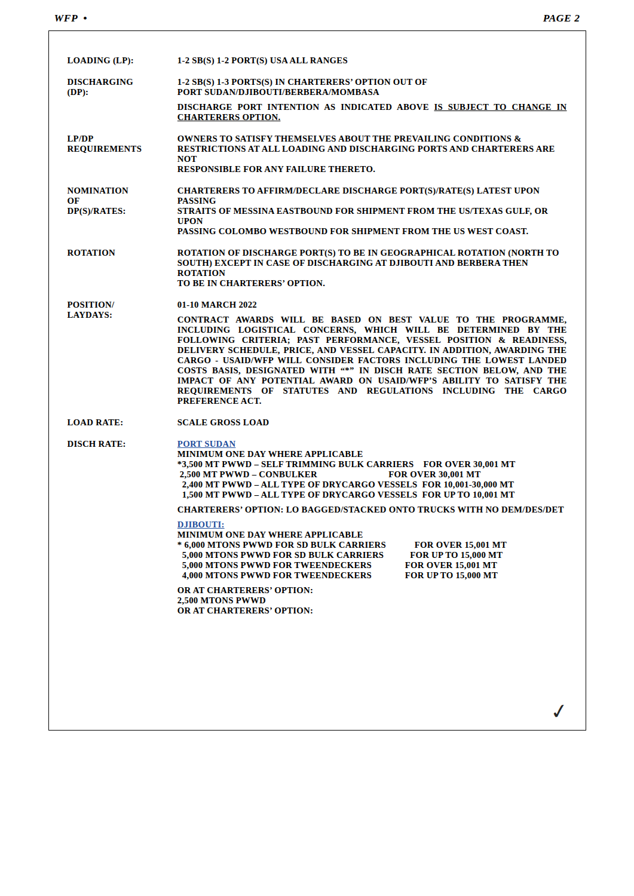WFP • PAGE 2
| LOADING (LP): | 1-2 SB(S) 1-2 PORT(S) USA ALL RANGES |
| DISCHARGING (DP): | 1-2 SB(S) 1-3 PORTS(S) IN CHARTERERS’ OPTION OUT OF PORT SUDAN/DJIBOUTI/BERBERA/MOMBASA DISCHARGE PORT INTENTION AS INDICATED ABOVE IS SUBJECT TO CHANGE IN CHARTERERS OPTION. |
| LP/DP REQUIREMENTS | OWNERS TO SATISFY THEMSELVES ABOUT THE PREVAILING CONDITIONS & RESTRICTIONS AT ALL LOADING AND DISCHARGING PORTS AND CHARTERERS ARE NOT RESPONSIBLE FOR ANY FAILURE THERETO. |
| NOMINATION OF DP(S)/RATES: | CHARTERERS TO AFFIRM/DECLARE DISCHARGE PORT(S)/RATE(S) LATEST UPON PASSING STRAITS OF MESSINA EASTBOUND FOR SHIPMENT FROM THE US/TEXAS GULF, OR UPON PASSING COLOMBO WESTBOUND FOR SHIPMENT FROM THE US WEST COAST. |
| ROTATION | ROTATION OF DISCHARGE PORT(S) TO BE IN GEOGRAPHICAL ROTATION (NORTH TO SOUTH) EXCEPT IN CASE OF DISCHARGING AT DJIBOUTI AND BERBERA THEN ROTATION TO BE IN CHARTERERS’ OPTION. |
| POSITION/ LAYDAYS: | 01-10 MARCH 2022 CONTRACT AWARDS WILL BE BASED ON BEST VALUE TO THE PROGRAMME, INCLUDING LOGISTICAL CONCERNS, WHICH WILL BE DETERMINED BY THE FOLLOWING CRITERIA; PAST PERFORMANCE, VESSEL POSITION & READINESS, DELIVERY SCHEDULE, PRICE, AND VESSEL CAPACITY. IN ADDITION, AWARDING THE CARGO - USAID/WFP WILL CONSIDER FACTORS INCLUDING THE LOWEST LANDED COSTS BASIS, DESIGNATED WITH “*” IN DISCH RATE SECTION BELOW, AND THE IMPACT OF ANY POTENTIAL AWARD ON USAID/WFP’S ABILITY TO SATISFY THE REQUIREMENTS OF STATUTES AND REGULATIONS INCLUDING THE CARGO PREFERENCE ACT. |
| LOAD RATE: | SCALE GROSS LOAD |
| DISCH RATE: | PORT SUDAN MINIMUM ONE DAY WHERE APPLICABLE *3,500 MT PWWD – SELF TRIMMING BULK CARRIERS FOR OVER 30,001 MT 2,500 MT PWWD – CONBULKER FOR OVER 30,001 MT 2,400 MT PWWD – ALL TYPE OF DRYCARGO VESSELS FOR 10,001-30,000 MT 1,500 MT PWWD – ALL TYPE OF DRYCARGO VESSELS FOR UP TO 10,001 MT CHARTERERS’ OPTION: LO BAGGED/STACKED ONTO TRUCKS WITH NO DEM/DES/DET DJIBOUTI: MINIMUM ONE DAY WHERE APPLICABLE * 6,000 MTONS PWWD FOR SD BULK CARRIERS FOR OVER 15,001 MT 5,000 MTONS PWWD FOR SD BULK CARRIERS FOR UP TO 15,000 MT 5,000 MTONS PWWD FOR TWEENDECKERS FOR OVER 15,001 MT 4,000 MTONS PWWD FOR TWEENDECKERS FOR UP TO 15,000 MT OR AT CHARTERERS’ OPTION: 2,500 MTONS PWWD OR AT CHARTERERS’ OPTION: |
✓